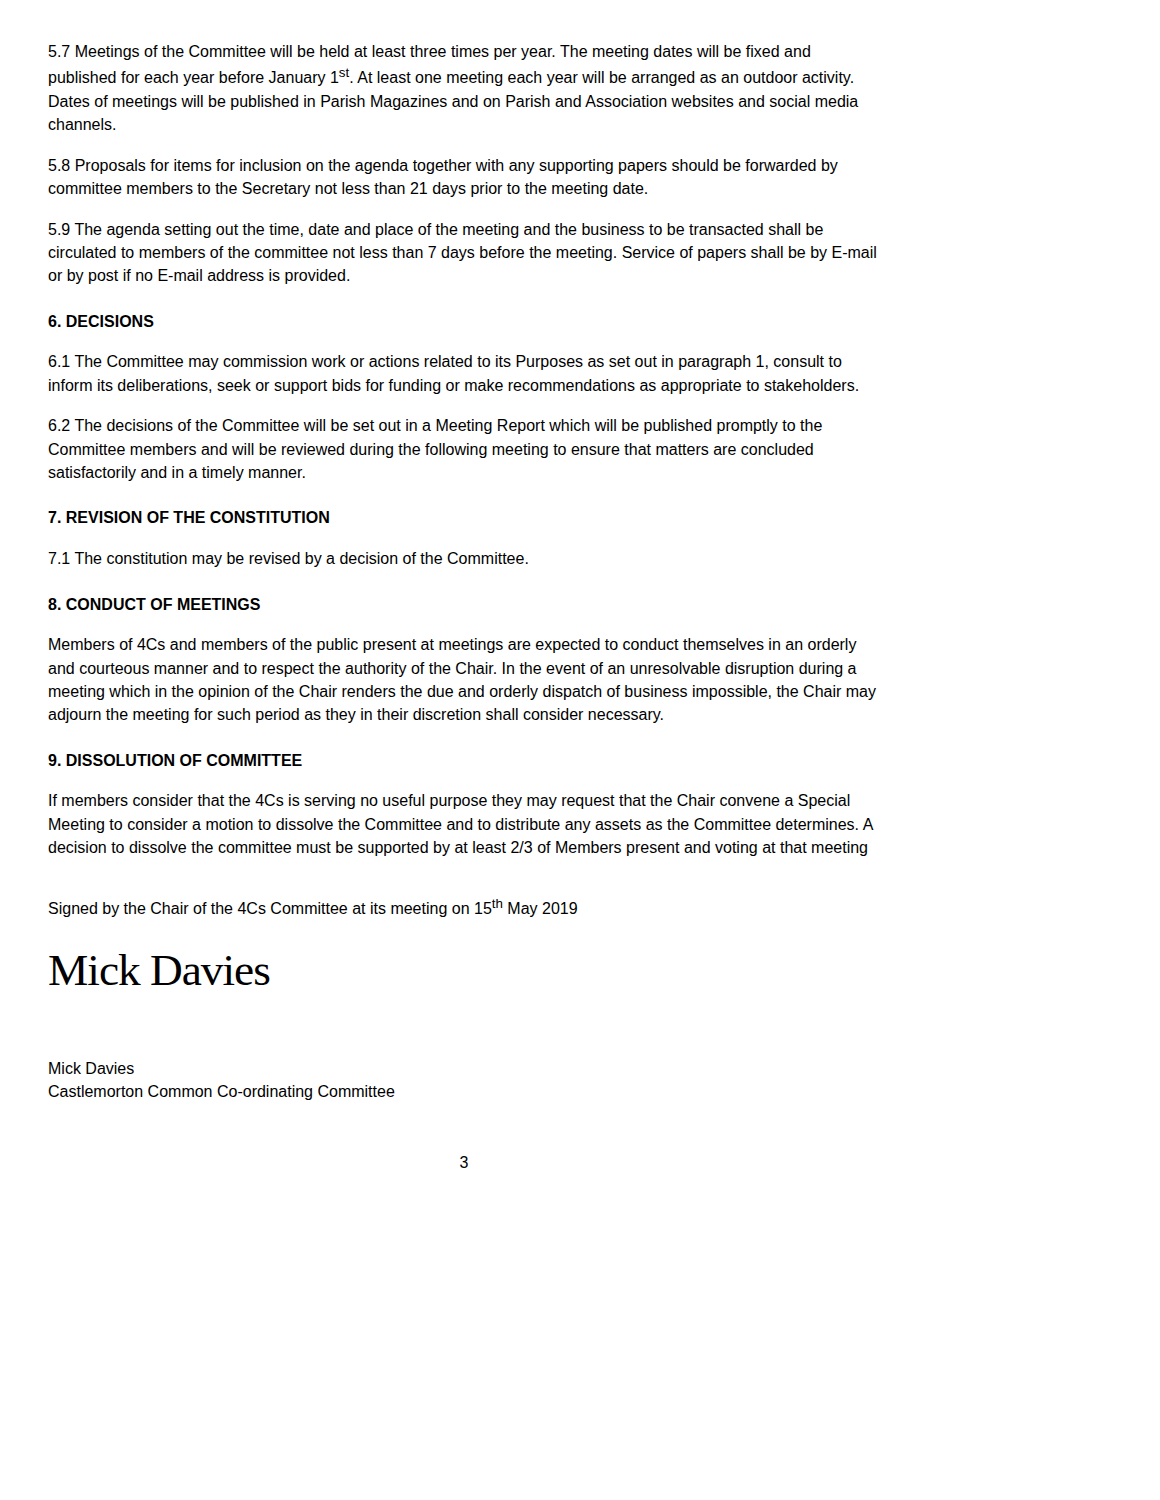5.7 Meetings of the Committee will be held at least three times per year. The meeting dates will be fixed and published for each year before January 1st. At least one meeting each year will be arranged as an outdoor activity. Dates of meetings will be published in Parish Magazines and on Parish and Association websites and social media channels.
5.8 Proposals for items for inclusion on the agenda together with any supporting papers should be forwarded by committee members to the Secretary not less than 21 days prior to the meeting date.
5.9 The agenda setting out the time, date and place of the meeting and the business to be transacted shall be circulated to members of the committee not less than 7 days before the meeting. Service of papers shall be by E-mail or by post if no E-mail address is provided.
6. DECISIONS
6.1 The Committee may commission work or actions related to its Purposes as set out in paragraph 1, consult to inform its deliberations, seek or support bids for funding or make recommendations as appropriate to stakeholders.
6.2 The decisions of the Committee will be set out in a Meeting Report which will be published promptly to the Committee members and will be reviewed during the following meeting to ensure that matters are concluded satisfactorily and in a timely manner.
7. REVISION OF THE CONSTITUTION
7.1 The constitution may be revised by a decision of the Committee.
8. CONDUCT OF MEETINGS
Members of 4Cs and members of the public present at meetings are expected to conduct themselves in an orderly and courteous manner and to respect the authority of the Chair. In the event of an unresolvable disruption during a meeting which in the opinion of the Chair renders the due and orderly dispatch of business impossible, the Chair may adjourn the meeting for such period as they in their discretion shall consider necessary.
9. DISSOLUTION OF COMMITTEE
If members consider that the 4Cs is serving no useful purpose they may request that the Chair convene a Special Meeting to consider a motion to dissolve the Committee and to distribute any assets as the Committee determines. A decision to dissolve the committee must be supported by at least 2/3 of Members present and voting at that meeting
Signed by the Chair of the 4Cs Committee at its meeting on 15th May 2019
Mick Davies
Mick Davies
Castlemorton Common Co-ordinating Committee
3